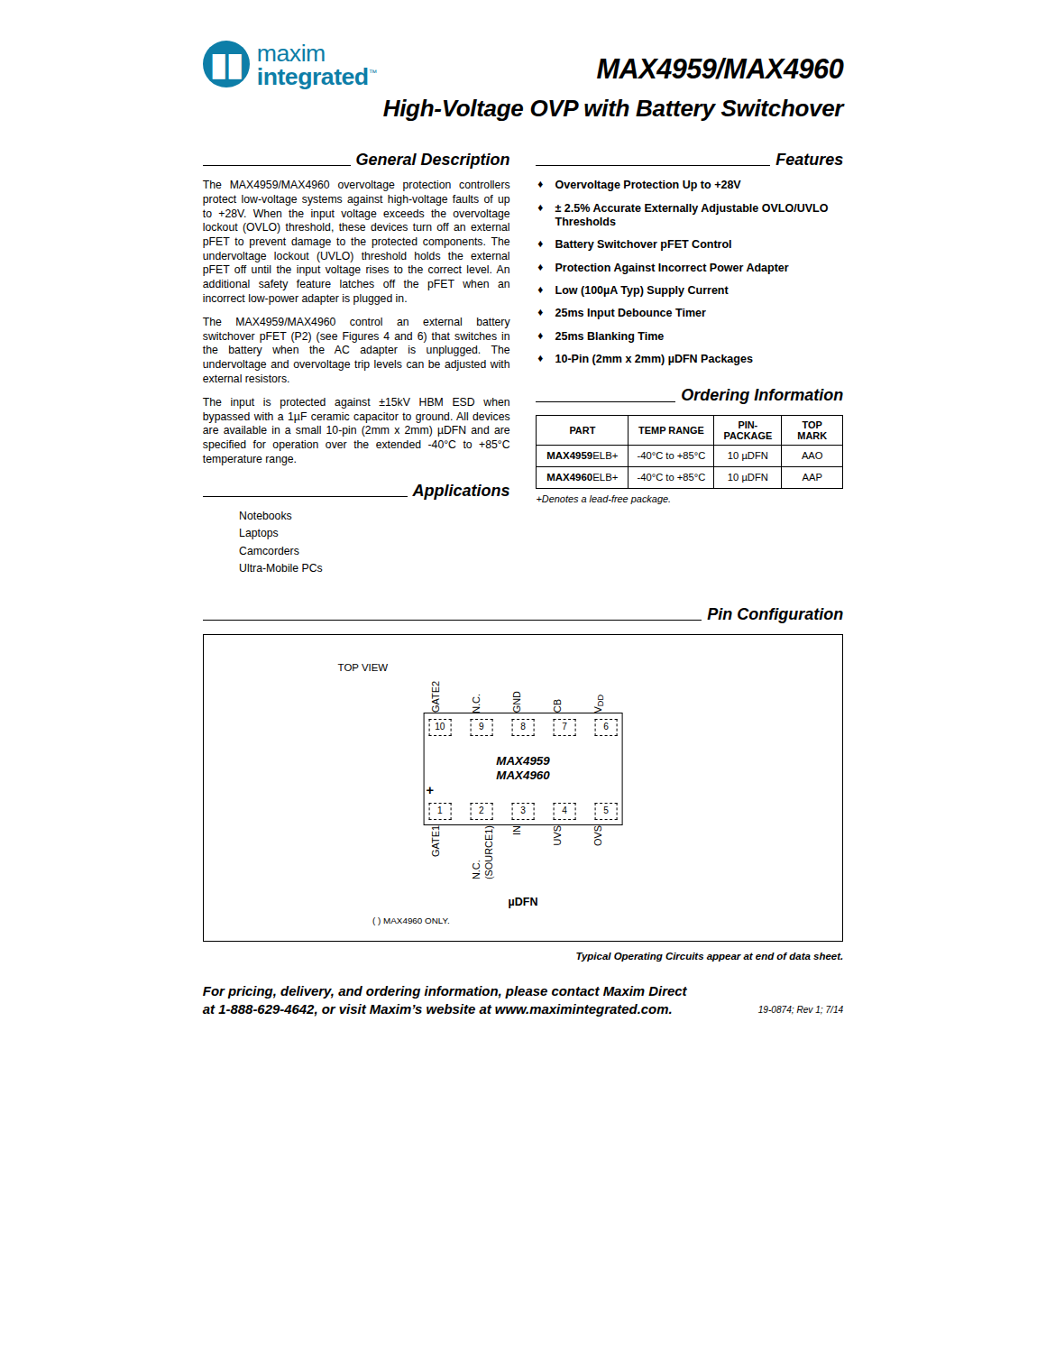▮▮
maxim integrated™
MAX4959/MAX4960
High-Voltage OVP with Battery Switchover
General Description
The MAX4959/MAX4960 overvoltage protection controllers protect low-voltage systems against high-voltage faults of up to +28V. When the input voltage exceeds the overvoltage lockout (OVLO) threshold, these devices turn off an external pFET to prevent damage to the protected components. The undervoltage lockout (UVLO) threshold holds the external pFET off until the input voltage rises to the correct level. An additional safety feature latches off the pFET when an incorrect low-power adapter is plugged in.
The MAX4959/MAX4960 control an external battery switchover pFET (P2) (see Figures 4 and 6) that switches in the battery when the AC adapter is unplugged. The undervoltage and overvoltage trip levels can be adjusted with external resistors.
The input is protected against ±15kV HBM ESD when bypassed with a 1µF ceramic capacitor to ground. All devices are available in a small 10-pin (2mm x 2mm) µDFN and are specified for operation over the extended -40°C to +85°C temperature range.
Applications
Notebooks
Laptops
Camcorders
Ultra-Mobile PCs
Features
Overvoltage Protection Up to +28V
± 2.5% Accurate Externally Adjustable OVLO/UVLO Thresholds
Battery Switchover pFET Control
Protection Against Incorrect Power Adapter
Low (100µA Typ) Supply Current
25ms Input Debounce Timer
25ms Blanking Time
10-Pin (2mm x 2mm) µDFN Packages
Ordering Information
| PART | TEMP RANGE | PIN- PACKAGE | TOP MARK |
| --- | --- | --- | --- |
| MAX4959 ELB+ | -40°C to +85°C | 10 µDFN | AAO |
| MAX4960 ELB+ | -40°C to +85°C | 10 µDFN | AAP |
+Denotes a lead-free package.
Pin Configuration
TOP VIEW
GATE2 N.C. GND CB VDD
10
9
8
7
6
MAX4959
MAX4960
+
1
2
3
4
5
GATE1 N.C.
(SOURCE1) IN UVS OVS
µDFN
( ) MAX4960 ONLY.
Typical Operating Circuits appear at end of data sheet.
For pricing, delivery, and ordering information, please contact Maxim Direct
at 1-888-629-4642, or visit Maxim’s website at www.maximintegrated.com.
19-0874; Rev 1; 7/14